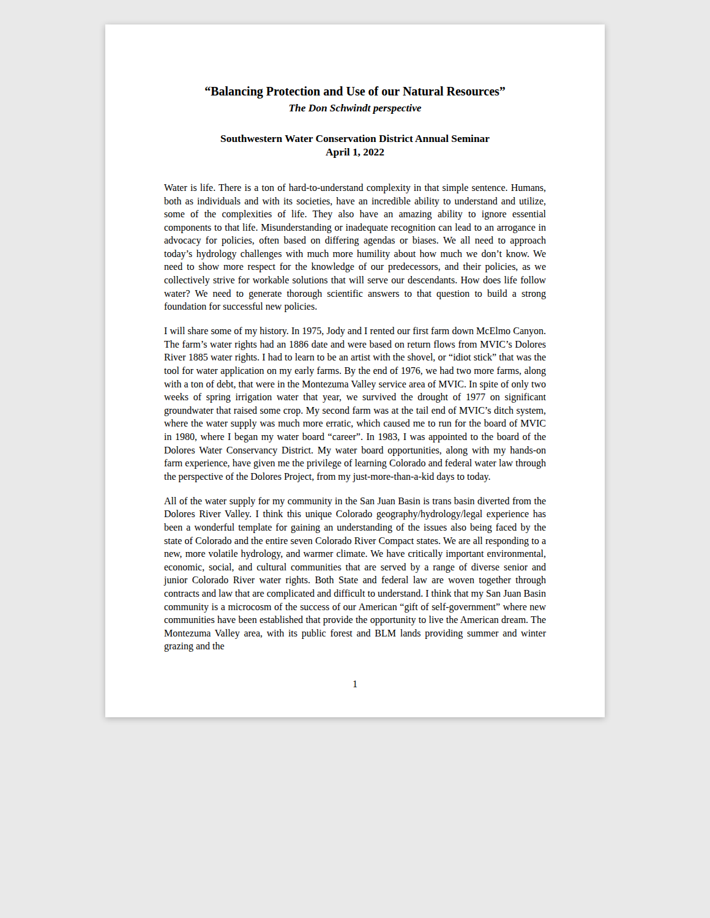“Balancing Protection and Use of our Natural Resources”
The Don Schwindt perspective
Southwestern Water Conservation District Annual Seminar
April 1, 2022
Water is life. There is a ton of hard-to-understand complexity in that simple sentence. Humans, both as individuals and with its societies, have an incredible ability to understand and utilize, some of the complexities of life. They also have an amazing ability to ignore essential components to that life. Misunderstanding or inadequate recognition can lead to an arrogance in advocacy for policies, often based on differing agendas or biases. We all need to approach today’s hydrology challenges with much more humility about how much we don’t know. We need to show more respect for the knowledge of our predecessors, and their policies, as we collectively strive for workable solutions that will serve our descendants. How does life follow water? We need to generate thorough scientific answers to that question to build a strong foundation for successful new policies.
I will share some of my history. In 1975, Jody and I rented our first farm down McElmo Canyon. The farm’s water rights had an 1886 date and were based on return flows from MVIC’s Dolores River 1885 water rights. I had to learn to be an artist with the shovel, or “idiot stick” that was the tool for water application on my early farms. By the end of 1976, we had two more farms, along with a ton of debt, that were in the Montezuma Valley service area of MVIC. In spite of only two weeks of spring irrigation water that year, we survived the drought of 1977 on significant groundwater that raised some crop. My second farm was at the tail end of MVIC’s ditch system, where the water supply was much more erratic, which caused me to run for the board of MVIC in 1980, where I began my water board “career”. In 1983, I was appointed to the board of the Dolores Water Conservancy District. My water board opportunities, along with my hands-on farm experience, have given me the privilege of learning Colorado and federal water law through the perspective of the Dolores Project, from my just-more-than-a-kid days to today.
All of the water supply for my community in the San Juan Basin is trans basin diverted from the Dolores River Valley. I think this unique Colorado geography/hydrology/legal experience has been a wonderful template for gaining an understanding of the issues also being faced by the state of Colorado and the entire seven Colorado River Compact states. We are all responding to a new, more volatile hydrology, and warmer climate. We have critically important environmental, economic, social, and cultural communities that are served by a range of diverse senior and junior Colorado River water rights. Both State and federal law are woven together through contracts and law that are complicated and difficult to understand. I think that my San Juan Basin community is a microcosm of the success of our American “gift of self-government” where new communities have been established that provide the opportunity to live the American dream. The Montezuma Valley area, with its public forest and BLM lands providing summer and winter grazing and the
1